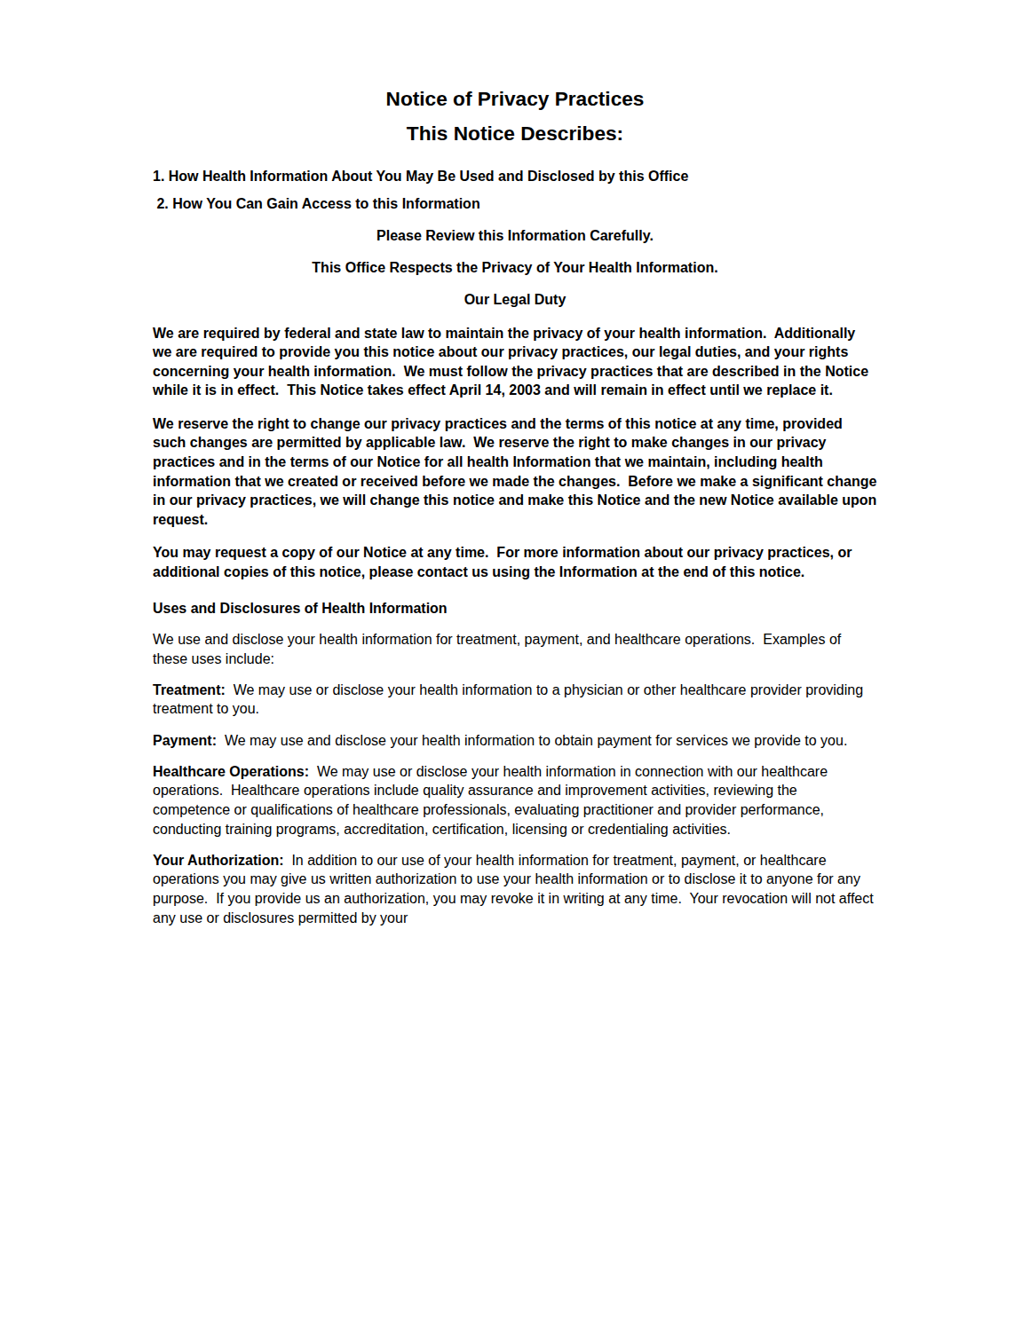Notice of Privacy Practices
This Notice Describes:
1. How Health Information About You May Be Used and Disclosed by this Office
2. How You Can Gain Access to this Information
Please Review this Information Carefully.
This Office Respects the Privacy of Your Health Information.
Our Legal Duty
We are required by federal and state law to maintain the privacy of your health information. Additionally we are required to provide you this notice about our privacy practices, our legal duties, and your rights concerning your health information. We must follow the privacy practices that are described in the Notice while it is in effect. This Notice takes effect April 14, 2003 and will remain in effect until we replace it.
We reserve the right to change our privacy practices and the terms of this notice at any time, provided such changes are permitted by applicable law. We reserve the right to make changes in our privacy practices and in the terms of our Notice for all health Information that we maintain, including health information that we created or received before we made the changes. Before we make a significant change in our privacy practices, we will change this notice and make this Notice and the new Notice available upon request.
You may request a copy of our Notice at any time. For more information about our privacy practices, or additional copies of this notice, please contact us using the Information at the end of this notice.
Uses and Disclosures of Health Information
We use and disclose your health information for treatment, payment, and healthcare operations. Examples of these uses include:
Treatment: We may use or disclose your health information to a physician or other healthcare provider providing treatment to you.
Payment: We may use and disclose your health information to obtain payment for services we provide to you.
Healthcare Operations: We may use or disclose your health information in connection with our healthcare operations. Healthcare operations include quality assurance and improvement activities, reviewing the competence or qualifications of healthcare professionals, evaluating practitioner and provider performance, conducting training programs, accreditation, certification, licensing or credentialing activities.
Your Authorization: In addition to our use of your health information for treatment, payment, or healthcare operations you may give us written authorization to use your health information or to disclose it to anyone for any purpose. If you provide us an authorization, you may revoke it in writing at any time. Your revocation will not affect any use or disclosures permitted by your